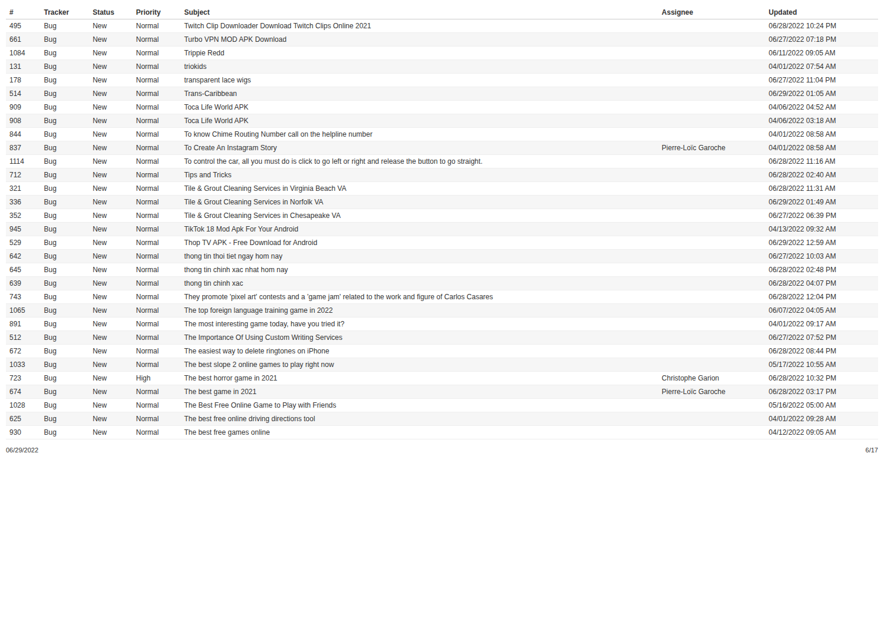| # | Tracker | Status | Priority | Subject | Assignee | Updated |
| --- | --- | --- | --- | --- | --- | --- |
| 495 | Bug | New | Normal | Twitch Clip Downloader Download Twitch Clips Online 2021 | | 06/28/2022 10:24 PM |
| 661 | Bug | New | Normal | Turbo VPN MOD APK Download | | 06/27/2022 07:18 PM |
| 1084 | Bug | New | Normal | Trippie Redd | | 06/11/2022 09:05 AM |
| 131 | Bug | New | Normal | triokids | | 04/01/2022 07:54 AM |
| 178 | Bug | New | Normal | transparent lace wigs | | 06/27/2022 11:04 PM |
| 514 | Bug | New | Normal | Trans-Caribbean | | 06/29/2022 01:05 AM |
| 909 | Bug | New | Normal | Toca Life World APK | | 04/06/2022 04:52 AM |
| 908 | Bug | New | Normal | Toca Life World APK | | 04/06/2022 03:18 AM |
| 844 | Bug | New | Normal | To know Chime Routing Number call on the helpline number | | 04/01/2022 08:58 AM |
| 837 | Bug | New | Normal | To Create An Instagram Story | Pierre-Loïc Garoche | 04/01/2022 08:58 AM |
| 1114 | Bug | New | Normal | To control the car, all you must do is click to go left or right and release the button to go straight. | | 06/28/2022 11:16 AM |
| 712 | Bug | New | Normal | Tips and Tricks | | 06/28/2022 02:40 AM |
| 321 | Bug | New | Normal | Tile & Grout Cleaning Services in Virginia Beach VA | | 06/28/2022 11:31 AM |
| 336 | Bug | New | Normal | Tile & Grout Cleaning Services in Norfolk VA | | 06/29/2022 01:49 AM |
| 352 | Bug | New | Normal | Tile & Grout Cleaning Services in Chesapeake VA | | 06/27/2022 06:39 PM |
| 945 | Bug | New | Normal | TikTok 18 Mod Apk For Your Android | | 04/13/2022 09:32 AM |
| 529 | Bug | New | Normal | Thop TV APK - Free Download for Android | | 06/29/2022 12:59 AM |
| 642 | Bug | New | Normal | thong tin thoi tiet ngay hom nay | | 06/27/2022 10:03 AM |
| 645 | Bug | New | Normal | thong tin chinh xac nhat hom nay | | 06/28/2022 02:48 PM |
| 639 | Bug | New | Normal | thong tin chinh xac | | 06/28/2022 04:07 PM |
| 743 | Bug | New | Normal | They promote 'pixel art' contests and a 'game jam' related to the work and figure of Carlos Casares | | 06/28/2022 12:04 PM |
| 1065 | Bug | New | Normal | The top foreign language training game in 2022 | | 06/07/2022 04:05 AM |
| 891 | Bug | New | Normal | The most interesting game today, have you tried it? | | 04/01/2022 09:17 AM |
| 512 | Bug | New | Normal | The Importance Of Using Custom Writing Services | | 06/27/2022 07:52 PM |
| 672 | Bug | New | Normal | The easiest way to delete ringtones on iPhone | | 06/28/2022 08:44 PM |
| 1033 | Bug | New | Normal | The best slope 2 online games to play right now | | 05/17/2022 10:55 AM |
| 723 | Bug | New | High | The best horror game in 2021 | Christophe Garion | 06/28/2022 10:32 PM |
| 674 | Bug | New | Normal | The best game in 2021 | Pierre-Loïc Garoche | 06/28/2022 03:17 PM |
| 1028 | Bug | New | Normal | The Best Free Online Game to Play with Friends | | 05/16/2022 05:00 AM |
| 625 | Bug | New | Normal | The best free online driving directions tool | | 04/01/2022 09:28 AM |
| 930 | Bug | New | Normal | The best free games online | | 04/12/2022 09:05 AM |
06/29/2022 6/17